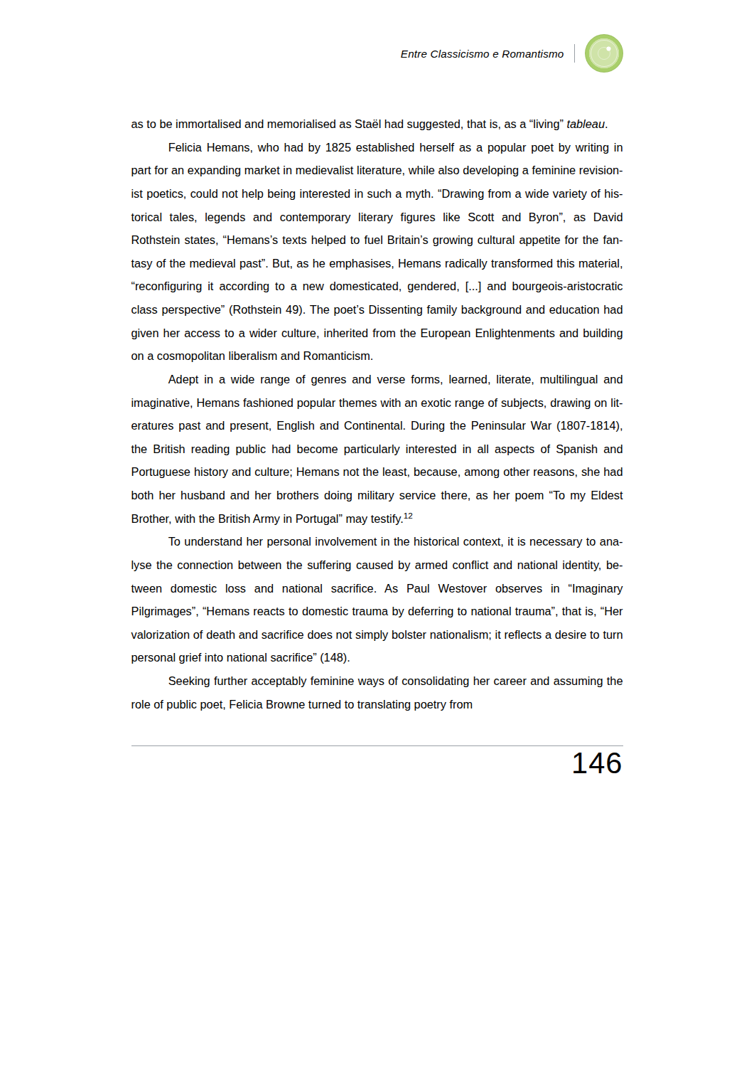Entre Classicismo e Romantismo
as to be immortalised and memorialised as Staël had suggested, that is, as a “living” tableau.
Felicia Hemans, who had by 1825 established herself as a popular poet by writing in part for an expanding market in medievalist literature, while also developing a feminine revisionist poetics, could not help being interested in such a myth. “Drawing from a wide variety of historical tales, legends and contemporary literary figures like Scott and Byron”, as David Rothstein states, “Hemans’s texts helped to fuel Britain’s growing cultural appetite for the fantasy of the medieval past”. But, as he emphasises, Hemans radically transformed this material, “reconfiguring it according to a new domesticated, gendered, [...] and bourgeois-aristocratic class perspective” (Rothstein 49). The poet’s Dissenting family background and education had given her access to a wider culture, inherited from the European Enlightenments and building on a cosmopolitan liberalism and Romanticism.
Adept in a wide range of genres and verse forms, learned, literate, multilingual and imaginative, Hemans fashioned popular themes with an exotic range of subjects, drawing on literatures past and present, English and Continental. During the Peninsular War (1807-1814), the British reading public had become particularly interested in all aspects of Spanish and Portuguese history and culture; Hemans not the least, because, among other reasons, she had both her husband and her brothers doing military service there, as her poem “To my Eldest Brother, with the British Army in Portugal” may testify.12
To understand her personal involvement in the historical context, it is necessary to analyse the connection between the suffering caused by armed conflict and national identity, between domestic loss and national sacrifice. As Paul Westover observes in “Imaginary Pilgrimages”, “Hemans reacts to domestic trauma by deferring to national trauma”, that is, “Her valorization of death and sacrifice does not simply bolster nationalism; it reflects a desire to turn personal grief into national sacrifice” (148).
Seeking further acceptably feminine ways of consolidating her career and assuming the role of public poet, Felicia Browne turned to translating poetry from
146